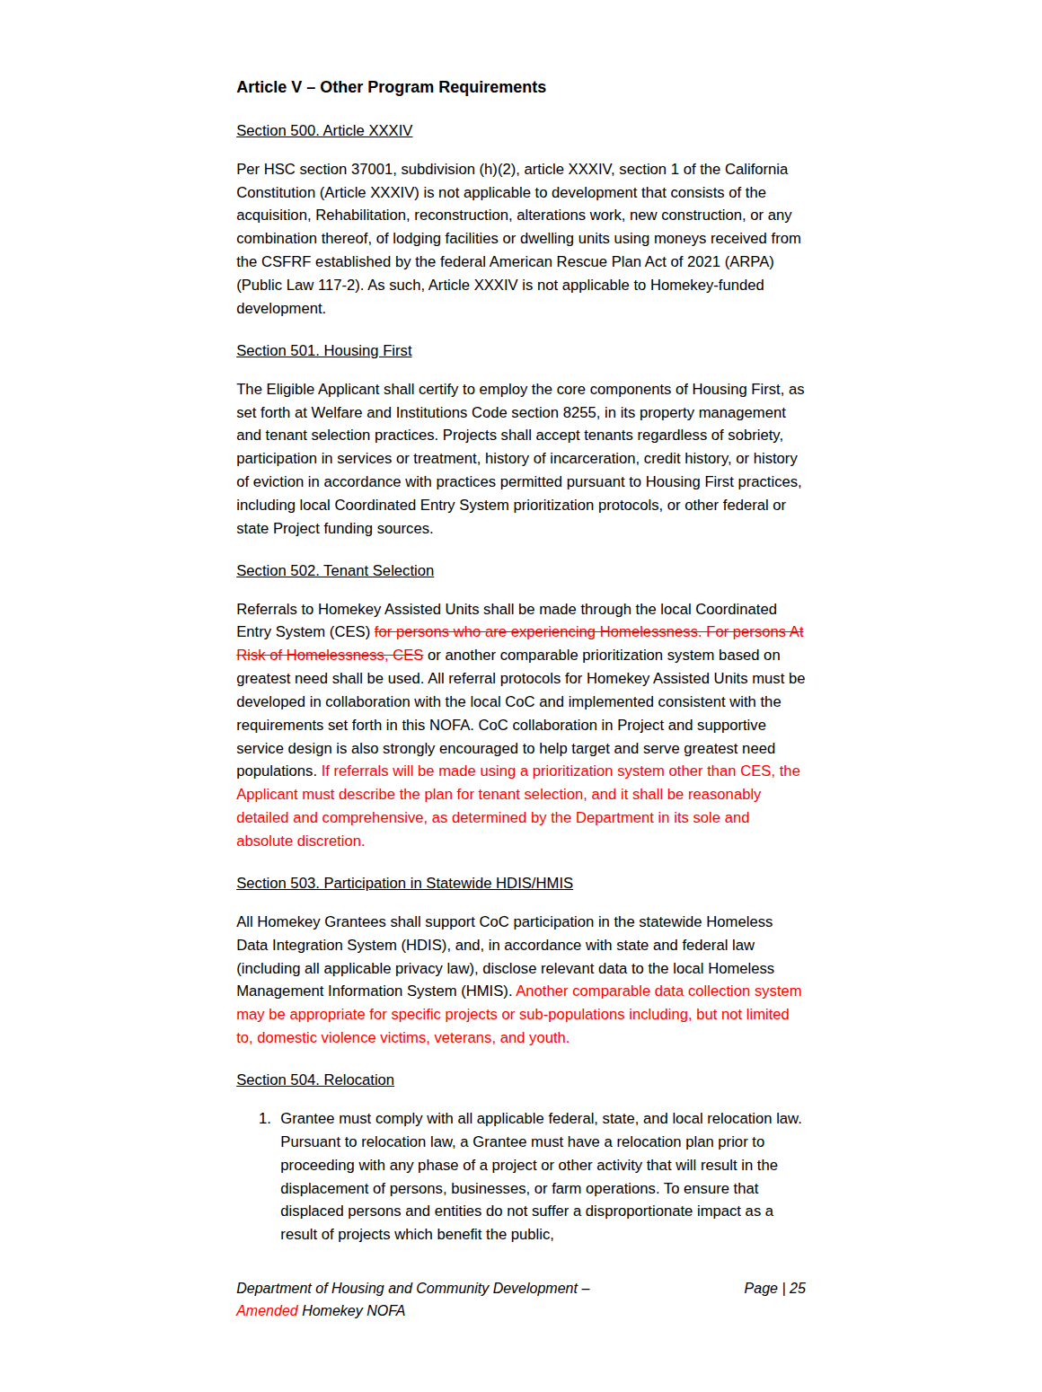Article V – Other Program Requirements
Section 500. Article XXXIV
Per HSC section 37001, subdivision (h)(2), article XXXIV, section 1 of the California Constitution (Article XXXIV) is not applicable to development that consists of the acquisition, Rehabilitation, reconstruction, alterations work, new construction, or any combination thereof, of lodging facilities or dwelling units using moneys received from the CSFRF established by the federal American Rescue Plan Act of 2021 (ARPA) (Public Law 117-2). As such, Article XXXIV is not applicable to Homekey-funded development.
Section 501. Housing First
The Eligible Applicant shall certify to employ the core components of Housing First, as set forth at Welfare and Institutions Code section 8255, in its property management and tenant selection practices. Projects shall accept tenants regardless of sobriety, participation in services or treatment, history of incarceration, credit history, or history of eviction in accordance with practices permitted pursuant to Housing First practices, including local Coordinated Entry System prioritization protocols, or other federal or state Project funding sources.
Section 502. Tenant Selection
Referrals to Homekey Assisted Units shall be made through the local Coordinated Entry System (CES) for persons who are experiencing Homelessness. For persons At Risk of Homelessness, CES or another comparable prioritization system based on greatest need shall be used. All referral protocols for Homekey Assisted Units must be developed in collaboration with the local CoC and implemented consistent with the requirements set forth in this NOFA. CoC collaboration in Project and supportive service design is also strongly encouraged to help target and serve greatest need populations. If referrals will be made using a prioritization system other than CES, the Applicant must describe the plan for tenant selection, and it shall be reasonably detailed and comprehensive, as determined by the Department in its sole and absolute discretion.
Section 503. Participation in Statewide HDIS/HMIS
All Homekey Grantees shall support CoC participation in the statewide Homeless Data Integration System (HDIS), and, in accordance with state and federal law (including all applicable privacy law), disclose relevant data to the local Homeless Management Information System (HMIS). Another comparable data collection system may be appropriate for specific projects or sub-populations including, but not limited to, domestic violence victims, veterans, and youth.
Section 504. Relocation
Grantee must comply with all applicable federal, state, and local relocation law. Pursuant to relocation law, a Grantee must have a relocation plan prior to proceeding with any phase of a project or other activity that will result in the displacement of persons, businesses, or farm operations. To ensure that displaced persons and entities do not suffer a disproportionate impact as a result of projects which benefit the public,
Department of Housing and Community Development –
Amended Homekey NOFA
Page | 25